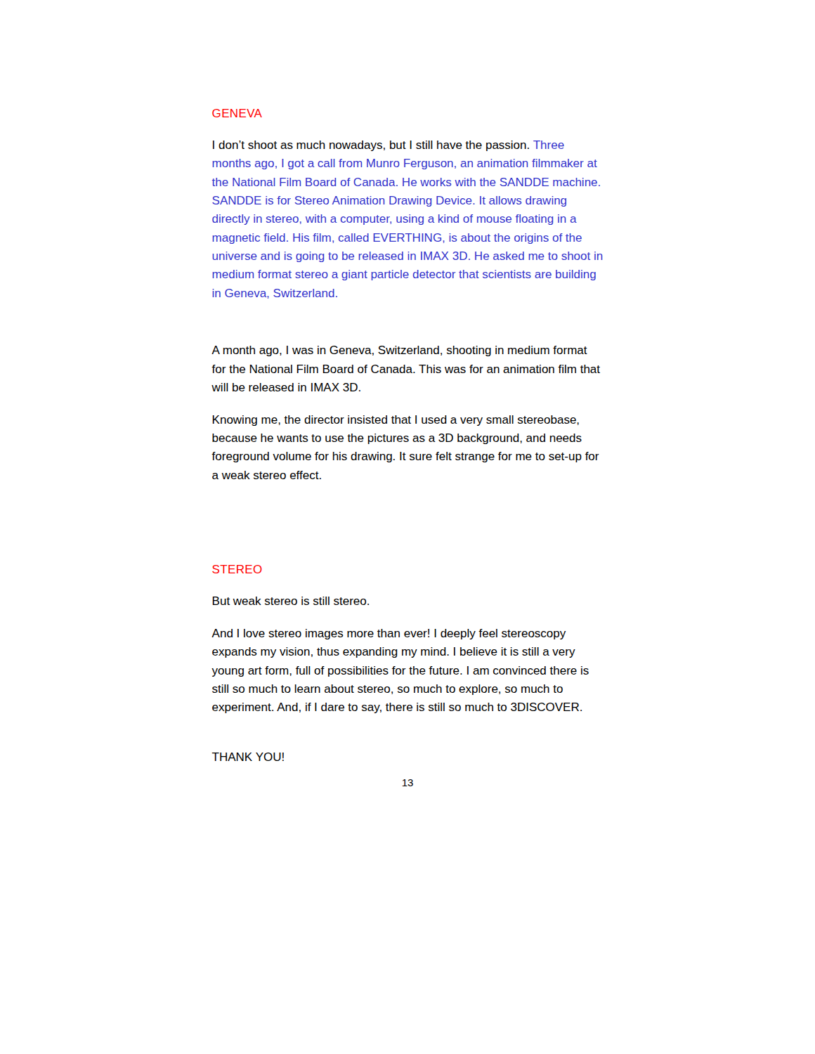GENEVA
I don’t shoot as much nowadays, but I still have the passion. Three months ago, I got a call from Munro Ferguson, an animation filmmaker at the National Film Board of Canada. He works with the SANDDE machine. SANDDE is for Stereo Animation Drawing Device. It allows drawing directly in stereo, with a computer, using a kind of mouse floating in a magnetic field. His film, called EVERTHING, is about the origins of the universe and is going to be released in IMAX 3D. He asked me to shoot in medium format stereo a giant particle detector that scientists are building in Geneva, Switzerland.
A month ago, I was in Geneva, Switzerland, shooting in medium format for the National Film Board of Canada. This was for an animation film that will be released in IMAX 3D.
Knowing me, the director insisted that I used a very small stereobase, because he wants to use the pictures as a 3D background, and needs foreground volume for his drawing. It sure felt strange for me to set-up for a weak stereo effect.
STEREO
But weak stereo is still stereo.
And I love stereo images more than ever! I deeply feel stereoscopy expands my vision, thus expanding my mind. I believe it is still a very young art form, full of possibilities for the future. I am convinced there is still so much to learn about stereo, so much to explore, so much to experiment. And, if I dare to say, there is still so much to 3DISCOVER.
THANK YOU!
13